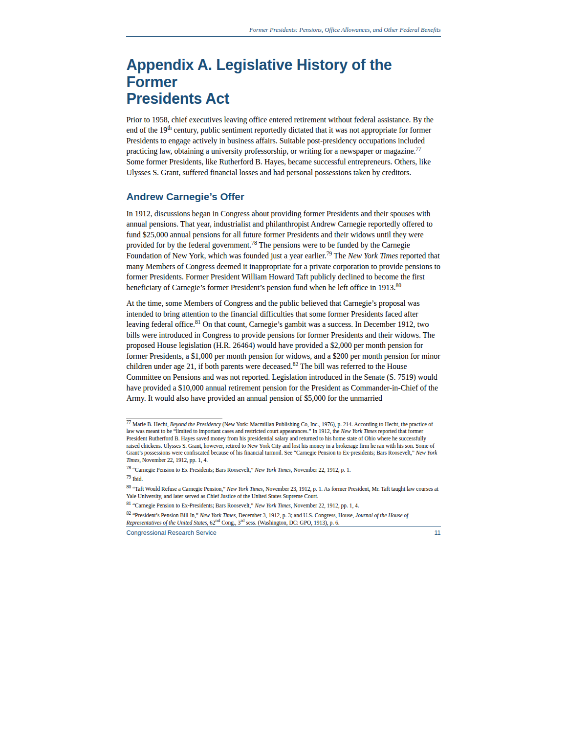Former Presidents: Pensions, Office Allowances, and Other Federal Benefits
Appendix A. Legislative History of the Former
Presidents Act
Prior to 1958, chief executives leaving office entered retirement without federal assistance. By the end of the 19th century, public sentiment reportedly dictated that it was not appropriate for former Presidents to engage actively in business affairs. Suitable post-presidency occupations included practicing law, obtaining a university professorship, or writing for a newspaper or magazine.77 Some former Presidents, like Rutherford B. Hayes, became successful entrepreneurs. Others, like Ulysses S. Grant, suffered financial losses and had personal possessions taken by creditors.
Andrew Carnegie’s Offer
In 1912, discussions began in Congress about providing former Presidents and their spouses with annual pensions. That year, industrialist and philanthropist Andrew Carnegie reportedly offered to fund $25,000 annual pensions for all future former Presidents and their widows until they were provided for by the federal government.78 The pensions were to be funded by the Carnegie Foundation of New York, which was founded just a year earlier.79 The New York Times reported that many Members of Congress deemed it inappropriate for a private corporation to provide pensions to former Presidents. Former President William Howard Taft publicly declined to become the first beneficiary of Carnegie’s former President’s pension fund when he left office in 1913.80
At the time, some Members of Congress and the public believed that Carnegie’s proposal was intended to bring attention to the financial difficulties that some former Presidents faced after leaving federal office.81 On that count, Carnegie’s gambit was a success. In December 1912, two bills were introduced in Congress to provide pensions for former Presidents and their widows. The proposed House legislation (H.R. 26464) would have provided a $2,000 per month pension for former Presidents, a $1,000 per month pension for widows, and a $200 per month pension for minor children under age 21, if both parents were deceased.82 The bill was referred to the House Committee on Pensions and was not reported. Legislation introduced in the Senate (S. 7519) would have provided a $10,000 annual retirement pension for the President as Commander-in-Chief of the Army. It would also have provided an annual pension of $5,000 for the unmarried
77 Marie B. Hecht, Beyond the Presidency (New York: Macmillan Publishing Co, Inc., 1976), p. 214. According to Hecht, the practice of law was meant to be “limited to important cases and restricted court appearances.” In 1912, the New York Times reported that former President Rutherford B. Hayes saved money from his presidential salary and returned to his home state of Ohio where he successfully raised chickens. Ulysses S. Grant, however, retired to New York City and lost his money in a brokerage firm he ran with his son. Some of Grant’s possessions were confiscated because of his financial turmoil. See “Carnegie Pension to Ex-presidents; Bars Roosevelt,” New York Times, November 22, 1912, pp. 1, 4.
78 “Carnegie Pension to Ex-Presidents; Bars Roosevelt,” New York Times, November 22, 1912, p. 1.
79 Ibid.
80 “Taft Would Refuse a Carnegie Pension,” New York Times, November 23, 1912, p. 1. As former President, Mr. Taft taught law courses at Yale University, and later served as Chief Justice of the United States Supreme Court.
81 “Carnegie Pension to Ex-Presidents; Bars Roosevelt,” New York Times, November 22, 1912, pp. 1, 4.
82 “President’s Pension Bill In,” New York Times, December 3, 1912, p. 3; and U.S. Congress, House, Journal of the House of Representatives of the United States, 62nd Cong., 3rd sess. (Washington, DC: GPO, 1913), p. 6.
Congressional Research Service 11